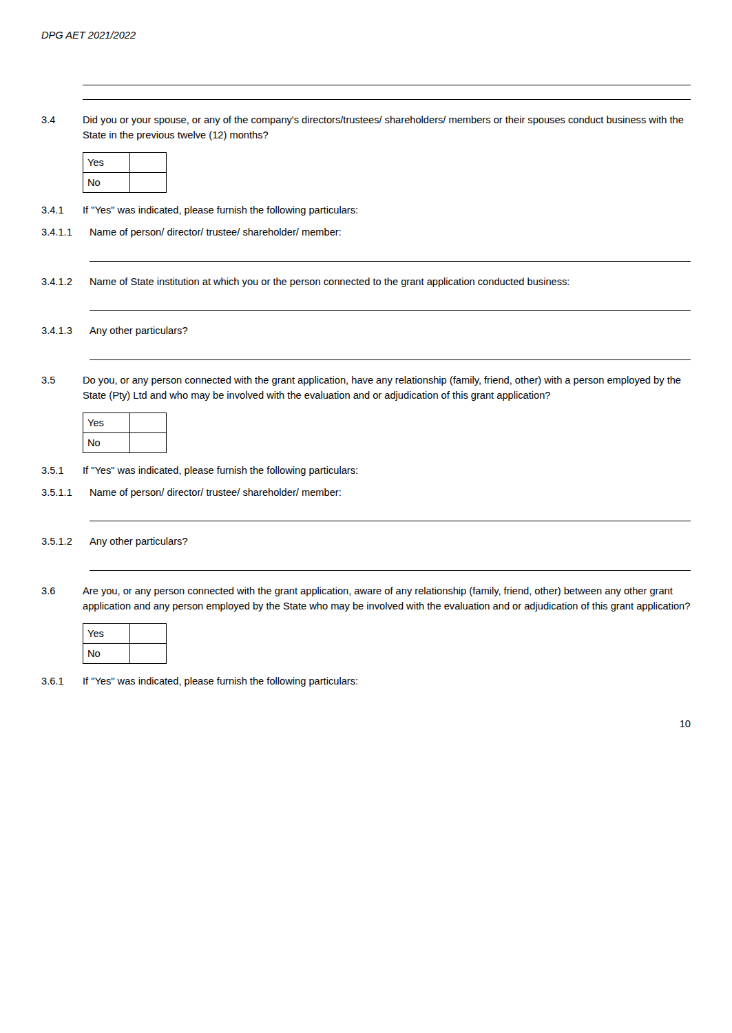DPG AET 2021/2022
3.4
Did you or your spouse, or any of the company's directors/trustees/ shareholders/ members or their spouses conduct business with the State in the previous twelve (12) months?
| Yes | |
| No | |
3.4.1
If "Yes" was indicated, please furnish the following particulars:
3.4.1.1
Name of person/ director/ trustee/ shareholder/ member:
3.4.1.2
Name of State institution at which you or the person connected to the grant application conducted business:
3.4.1.3
Any other particulars?
3.5
Do you, or any person connected with the grant application, have any relationship (family, friend, other) with a person employed by the State (Pty) Ltd and who may be involved with the evaluation and or adjudication of this grant application?
| Yes | |
| No | |
3.5.1
If "Yes" was indicated, please furnish the following particulars:
3.5.1.1
Name of person/ director/ trustee/ shareholder/ member:
3.5.1.2
Any other particulars?
3.6
Are you, or any person connected with the grant application, aware of any relationship (family, friend, other) between any other grant application and any person employed by the State who may be involved with the evaluation and or adjudication of this grant application?
| Yes | |
| No | |
3.6.1
If "Yes" was indicated, please furnish the following particulars:
10